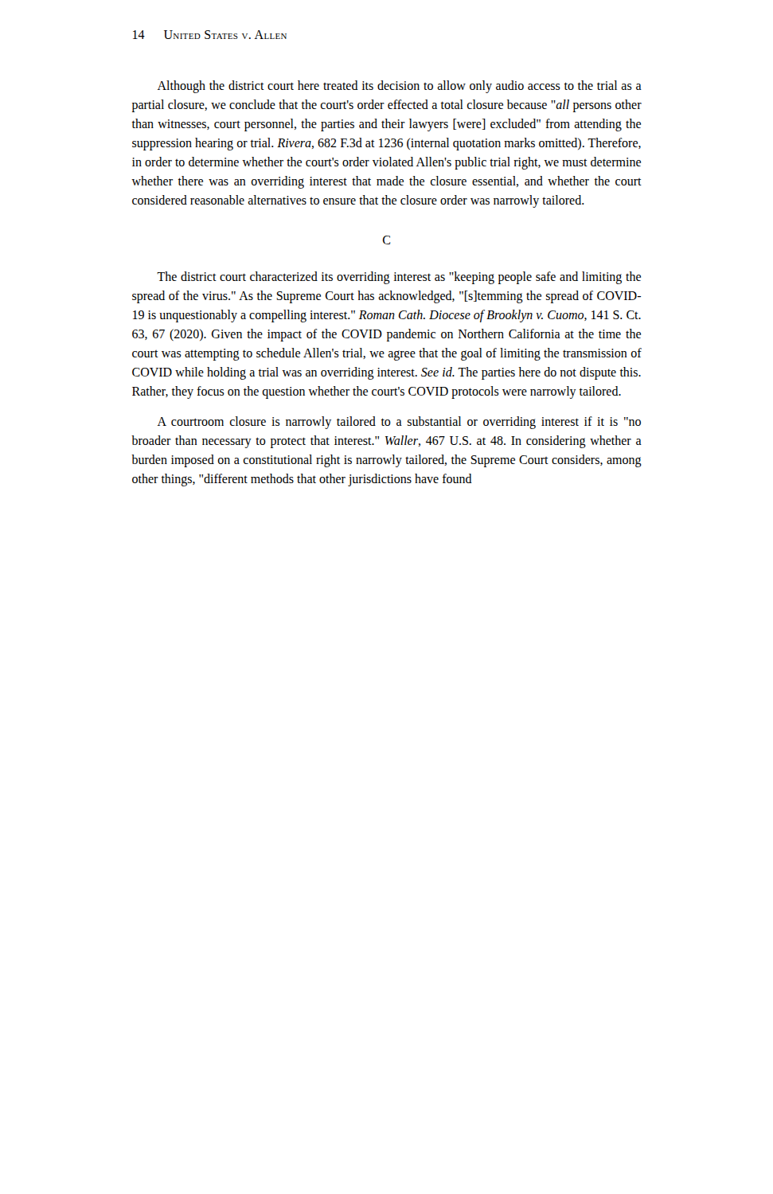14 United States v. Allen
Although the district court here treated its decision to allow only audio access to the trial as a partial closure, we conclude that the court's order effected a total closure because "all persons other than witnesses, court personnel, the parties and their lawyers [were] excluded" from attending the suppression hearing or trial. Rivera, 682 F.3d at 1236 (internal quotation marks omitted). Therefore, in order to determine whether the court's order violated Allen's public trial right, we must determine whether there was an overriding interest that made the closure essential, and whether the court considered reasonable alternatives to ensure that the closure order was narrowly tailored.
C
The district court characterized its overriding interest as "keeping people safe and limiting the spread of the virus." As the Supreme Court has acknowledged, "[s]temming the spread of COVID-19 is unquestionably a compelling interest." Roman Cath. Diocese of Brooklyn v. Cuomo, 141 S. Ct. 63, 67 (2020). Given the impact of the COVID pandemic on Northern California at the time the court was attempting to schedule Allen's trial, we agree that the goal of limiting the transmission of COVID while holding a trial was an overriding interest. See id. The parties here do not dispute this. Rather, they focus on the question whether the court's COVID protocols were narrowly tailored.
A courtroom closure is narrowly tailored to a substantial or overriding interest if it is "no broader than necessary to protect that interest." Waller, 467 U.S. at 48. In considering whether a burden imposed on a constitutional right is narrowly tailored, the Supreme Court considers, among other things, "different methods that other jurisdictions have found